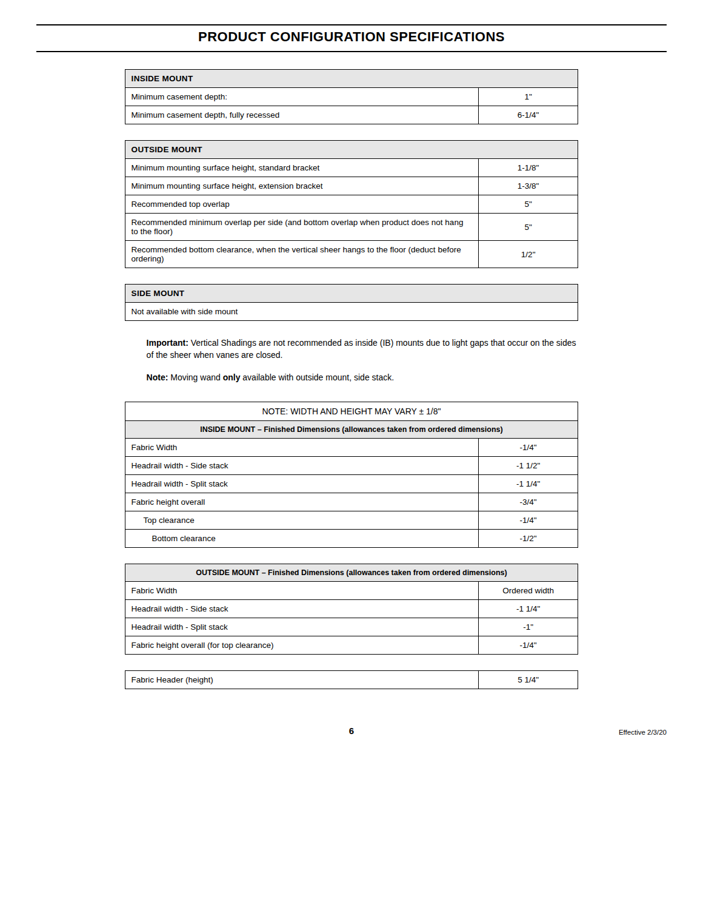PRODUCT CONFIGURATION SPECIFICATIONS
| INSIDE MOUNT |
| --- |
| Minimum casement depth: | 1" |
| Minimum casement depth, fully recessed | 6-1/4" |
| OUTSIDE MOUNT |
| --- |
| Minimum mounting surface height, standard bracket | 1-1/8" |
| Minimum mounting surface height, extension bracket | 1-3/8" |
| Recommended top overlap | 5" |
| Recommended minimum overlap per side (and bottom overlap when product does not hang to the floor) | 5" |
| Recommended bottom clearance, when the vertical sheer hangs to the floor (deduct before ordering) | 1/2" |
| SIDE MOUNT |
| --- |
| Not available with side mount |
Important: Vertical Shadings are not recommended as inside (IB) mounts due to light gaps that occur on the sides of the sheer when vanes are closed.
Note: Moving wand only available with outside mount, side stack.
| NOTE: WIDTH AND HEIGHT MAY VARY ± 1/8" |
| INSIDE MOUNT – Finished Dimensions (allowances taken from ordered dimensions) |
| Fabric Width | -1/4" |
| Headrail width - Side stack | -1 1/2" |
| Headrail width - Split stack | -1 1/4" |
| Fabric height overall | -3/4" |
| Top clearance | -1/4" |
| Bottom clearance | -1/2" |
| OUTSIDE MOUNT – Finished Dimensions (allowances taken from ordered dimensions) |
| Fabric Width | Ordered width |
| Headrail width - Side stack | -1 1/4" |
| Headrail width - Split stack | -1" |
| Fabric height overall (for top clearance) | -1/4" |
| Fabric Header (height) | 5 1/4" |
6
Effective 2/3/20